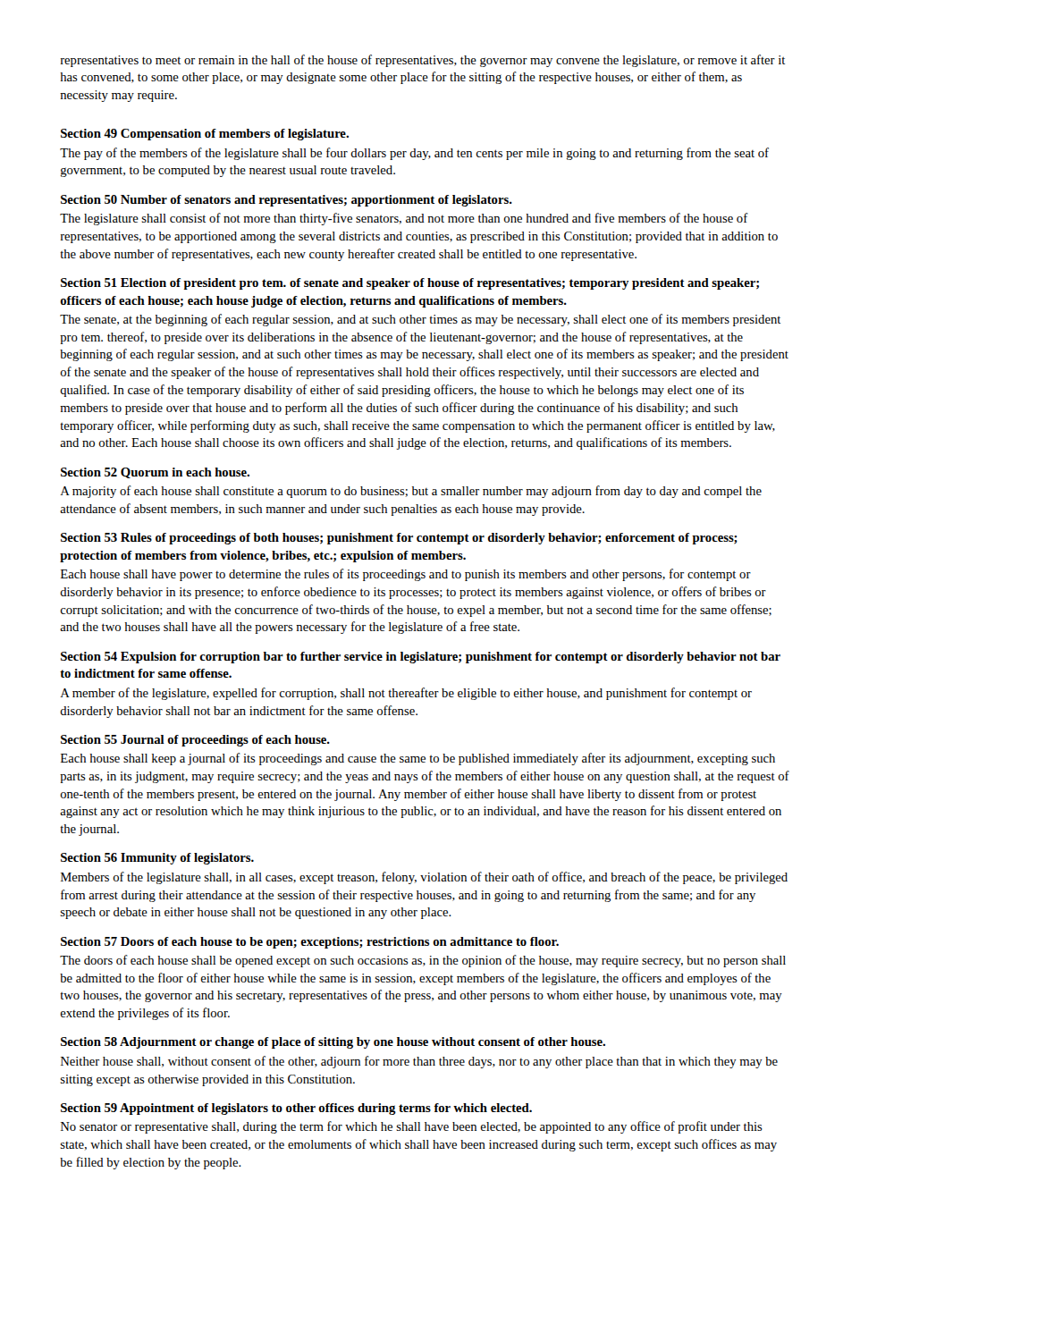representatives to meet or remain in the hall of the house of representatives, the governor may convene the legislature, or remove it after it has convened, to some other place, or may designate some other place for the sitting of the respective houses, or either of them, as necessity may require.
Section 49 Compensation of members of legislature.
The pay of the members of the legislature shall be four dollars per day, and ten cents per mile in going to and returning from the seat of government, to be computed by the nearest usual route traveled.
Section 50 Number of senators and representatives; apportionment of legislators.
The legislature shall consist of not more than thirty-five senators, and not more than one hundred and five members of the house of representatives, to be apportioned among the several districts and counties, as prescribed in this Constitution; provided that in addition to the above number of representatives, each new county hereafter created shall be entitled to one representative.
Section 51 Election of president pro tem. of senate and speaker of house of representatives; temporary president and speaker; officers of each house; each house judge of election, returns and qualifications of members.
The senate, at the beginning of each regular session, and at such other times as may be necessary, shall elect one of its members president pro tem. thereof, to preside over its deliberations in the absence of the lieutenant-governor; and the house of representatives, at the beginning of each regular session, and at such other times as may be necessary, shall elect one of its members as speaker; and the president of the senate and the speaker of the house of representatives shall hold their offices respectively, until their successors are elected and qualified. In case of the temporary disability of either of said presiding officers, the house to which he belongs may elect one of its members to preside over that house and to perform all the duties of such officer during the continuance of his disability; and such temporary officer, while performing duty as such, shall receive the same compensation to which the permanent officer is entitled by law, and no other. Each house shall choose its own officers and shall judge of the election, returns, and qualifications of its members.
Section 52 Quorum in each house.
A majority of each house shall constitute a quorum to do business; but a smaller number may adjourn from day to day and compel the attendance of absent members, in such manner and under such penalties as each house may provide.
Section 53 Rules of proceedings of both houses; punishment for contempt or disorderly behavior; enforcement of process; protection of members from violence, bribes, etc.; expulsion of members.
Each house shall have power to determine the rules of its proceedings and to punish its members and other persons, for contempt or disorderly behavior in its presence; to enforce obedience to its processes; to protect its members against violence, or offers of bribes or corrupt solicitation; and with the concurrence of two-thirds of the house, to expel a member, but not a second time for the same offense; and the two houses shall have all the powers necessary for the legislature of a free state.
Section 54 Expulsion for corruption bar to further service in legislature; punishment for contempt or disorderly behavior not bar to indictment for same offense.
A member of the legislature, expelled for corruption, shall not thereafter be eligible to either house, and punishment for contempt or disorderly behavior shall not bar an indictment for the same offense.
Section 55 Journal of proceedings of each house.
Each house shall keep a journal of its proceedings and cause the same to be published immediately after its adjournment, excepting such parts as, in its judgment, may require secrecy; and the yeas and nays of the members of either house on any question shall, at the request of one-tenth of the members present, be entered on the journal. Any member of either house shall have liberty to dissent from or protest against any act or resolution which he may think injurious to the public, or to an individual, and have the reason for his dissent entered on the journal.
Section 56 Immunity of legislators.
Members of the legislature shall, in all cases, except treason, felony, violation of their oath of office, and breach of the peace, be privileged from arrest during their attendance at the session of their respective houses, and in going to and returning from the same; and for any speech or debate in either house shall not be questioned in any other place.
Section 57 Doors of each house to be open; exceptions; restrictions on admittance to floor.
The doors of each house shall be opened except on such occasions as, in the opinion of the house, may require secrecy, but no person shall be admitted to the floor of either house while the same is in session, except members of the legislature, the officers and employes of the two houses, the governor and his secretary, representatives of the press, and other persons to whom either house, by unanimous vote, may extend the privileges of its floor.
Section 58 Adjournment or change of place of sitting by one house without consent of other house.
Neither house shall, without consent of the other, adjourn for more than three days, nor to any other place than that in which they may be sitting except as otherwise provided in this Constitution.
Section 59 Appointment of legislators to other offices during terms for which elected.
No senator or representative shall, during the term for which he shall have been elected, be appointed to any office of profit under this state, which shall have been created, or the emoluments of which shall have been increased during such term, except such offices as may be filled by election by the people.